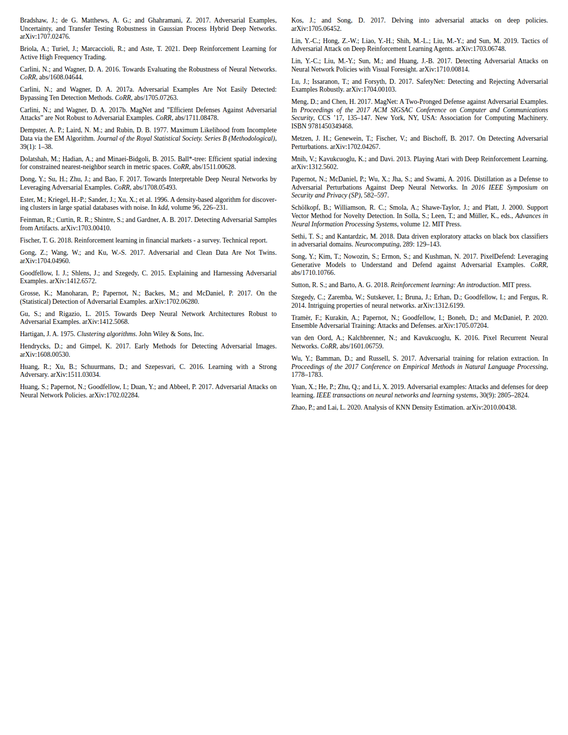Bradshaw, J.; de G. Matthews, A. G.; and Ghahramani, Z. 2017. Adversarial Examples, Uncertainty, and Transfer Testing Robustness in Gaussian Process Hybrid Deep Networks. arXiv:1707.02476.
Briola, A.; Turiel, J.; Marcaccioli, R.; and Aste, T. 2021. Deep Reinforcement Learning for Active High Frequency Trading.
Carlini, N.; and Wagner, D. A. 2016. Towards Evaluating the Robustness of Neural Networks. CoRR, abs/1608.04644.
Carlini, N.; and Wagner, D. A. 2017a. Adversarial Examples Are Not Easily Detected: Bypassing Ten Detection Methods. CoRR, abs/1705.07263.
Carlini, N.; and Wagner, D. A. 2017b. MagNet and ”Efficient Defenses Against Adversarial Attacks” are Not Robust to Adversarial Examples. CoRR, abs/1711.08478.
Dempster, A. P.; Laird, N. M.; and Rubin, D. B. 1977. Maximum Likelihood from Incomplete Data via the EM Algorithm. Journal of the Royal Statistical Society. Series B (Methodological), 39(1): 1–38.
Dolatshah, M.; Hadian, A.; and Minaei-Bidgoli, B. 2015. Ball*-tree: Efficient spatial indexing for constrained nearest-neighbor search in metric spaces. CoRR, abs/1511.00628.
Dong, Y.; Su, H.; Zhu, J.; and Bao, F. 2017. Towards Interpretable Deep Neural Networks by Leveraging Adversarial Examples. CoRR, abs/1708.05493.
Ester, M.; Kriegel, H.-P.; Sander, J.; Xu, X.; et al. 1996. A density-based algorithm for discovering clusters in large spatial databases with noise. In kdd, volume 96, 226–231.
Feinman, R.; Curtin, R. R.; Shintre, S.; and Gardner, A. B. 2017. Detecting Adversarial Samples from Artifacts. arXiv:1703.00410.
Fischer, T. G. 2018. Reinforcement learning in financial markets - a survey. Technical report.
Gong, Z.; Wang, W.; and Ku, W.-S. 2017. Adversarial and Clean Data Are Not Twins. arXiv:1704.04960.
Goodfellow, I. J.; Shlens, J.; and Szegedy, C. 2015. Explaining and Harnessing Adversarial Examples. arXiv:1412.6572.
Grosse, K.; Manoharan, P.; Papernot, N.; Backes, M.; and McDaniel, P. 2017. On the (Statistical) Detection of Adversarial Examples. arXiv:1702.06280.
Gu, S.; and Rigazio, L. 2015. Towards Deep Neural Network Architectures Robust to Adversarial Examples. arXiv:1412.5068.
Hartigan, J. A. 1975. Clustering algorithms. John Wiley & Sons, Inc.
Hendrycks, D.; and Gimpel, K. 2017. Early Methods for Detecting Adversarial Images. arXiv:1608.00530.
Huang, R.; Xu, B.; Schuurmans, D.; and Szepesvari, C. 2016. Learning with a Strong Adversary. arXiv:1511.03034.
Huang, S.; Papernot, N.; Goodfellow, I.; Duan, Y.; and Abbeel, P. 2017. Adversarial Attacks on Neural Network Policies. arXiv:1702.02284.
Kos, J.; and Song, D. 2017. Delving into adversarial attacks on deep policies. arXiv:1705.06452.
Lin, Y.-C.; Hong, Z.-W.; Liao, Y.-H.; Shih, M.-L.; Liu, M.-Y.; and Sun, M. 2019. Tactics of Adversarial Attack on Deep Reinforcement Learning Agents. arXiv:1703.06748.
Lin, Y.-C.; Liu, M.-Y.; Sun, M.; and Huang, J.-B. 2017. Detecting Adversarial Attacks on Neural Network Policies with Visual Foresight. arXiv:1710.00814.
Lu, J.; Issaranon, T.; and Forsyth, D. 2017. SafetyNet: Detecting and Rejecting Adversarial Examples Robustly. arXiv:1704.00103.
Meng, D.; and Chen, H. 2017. MagNet: A Two-Pronged Defense against Adversarial Examples. In Proceedings of the 2017 ACM SIGSAC Conference on Computer and Communications Security, CCS ’17, 135–147. New York, NY, USA: Association for Computing Machinery. ISBN 9781450349468.
Metzen, J. H.; Genewein, T.; Fischer, V.; and Bischoff, B. 2017. On Detecting Adversarial Perturbations. arXiv:1702.04267.
Mnih, V.; Kavukcuoglu, K.; and Davi. 2013. Playing Atari with Deep Reinforcement Learning. arXiv:1312.5602.
Papernot, N.; McDaniel, P.; Wu, X.; Jha, S.; and Swami, A. 2016. Distillation as a Defense to Adversarial Perturbations Against Deep Neural Networks. In 2016 IEEE Symposium on Security and Privacy (SP), 582–597.
Schölkopf, B.; Williamson, R. C.; Smola, A.; Shawe-Taylor, J.; and Platt, J. 2000. Support Vector Method for Novelty Detection. In Solla, S.; Leen, T.; and Müller, K., eds., Advances in Neural Information Processing Systems, volume 12. MIT Press.
Sethi, T. S.; and Kantardzic, M. 2018. Data driven exploratory attacks on black box classifiers in adversarial domains. Neurocomputing, 289: 129–143.
Song, Y.; Kim, T.; Nowozin, S.; Ermon, S.; and Kushman, N. 2017. PixelDefend: Leveraging Generative Models to Understand and Defend against Adversarial Examples. CoRR, abs/1710.10766.
Sutton, R. S.; and Barto, A. G. 2018. Reinforcement learning: An introduction. MIT press.
Szegedy, C.; Zaremba, W.; Sutskever, I.; Bruna, J.; Erhan, D.; Goodfellow, I.; and Fergus, R. 2014. Intriguing properties of neural networks. arXiv:1312.6199.
Tramèr, F.; Kurakin, A.; Papernot, N.; Goodfellow, I.; Boneh, D.; and McDaniel, P. 2020. Ensemble Adversarial Training: Attacks and Defenses. arXiv:1705.07204.
van den Oord, A.; Kalchbrenner, N.; and Kavukcuoglu, K. 2016. Pixel Recurrent Neural Networks. CoRR, abs/1601.06759.
Wu, Y.; Bamman, D.; and Russell, S. 2017. Adversarial training for relation extraction. In Proceedings of the 2017 Conference on Empirical Methods in Natural Language Processing, 1778–1783.
Yuan, X.; He, P.; Zhu, Q.; and Li, X. 2019. Adversarial examples: Attacks and defenses for deep learning. IEEE transactions on neural networks and learning systems, 30(9): 2805–2824.
Zhao, P.; and Lai, L. 2020. Analysis of KNN Density Estimation. arXiv:2010.00438.